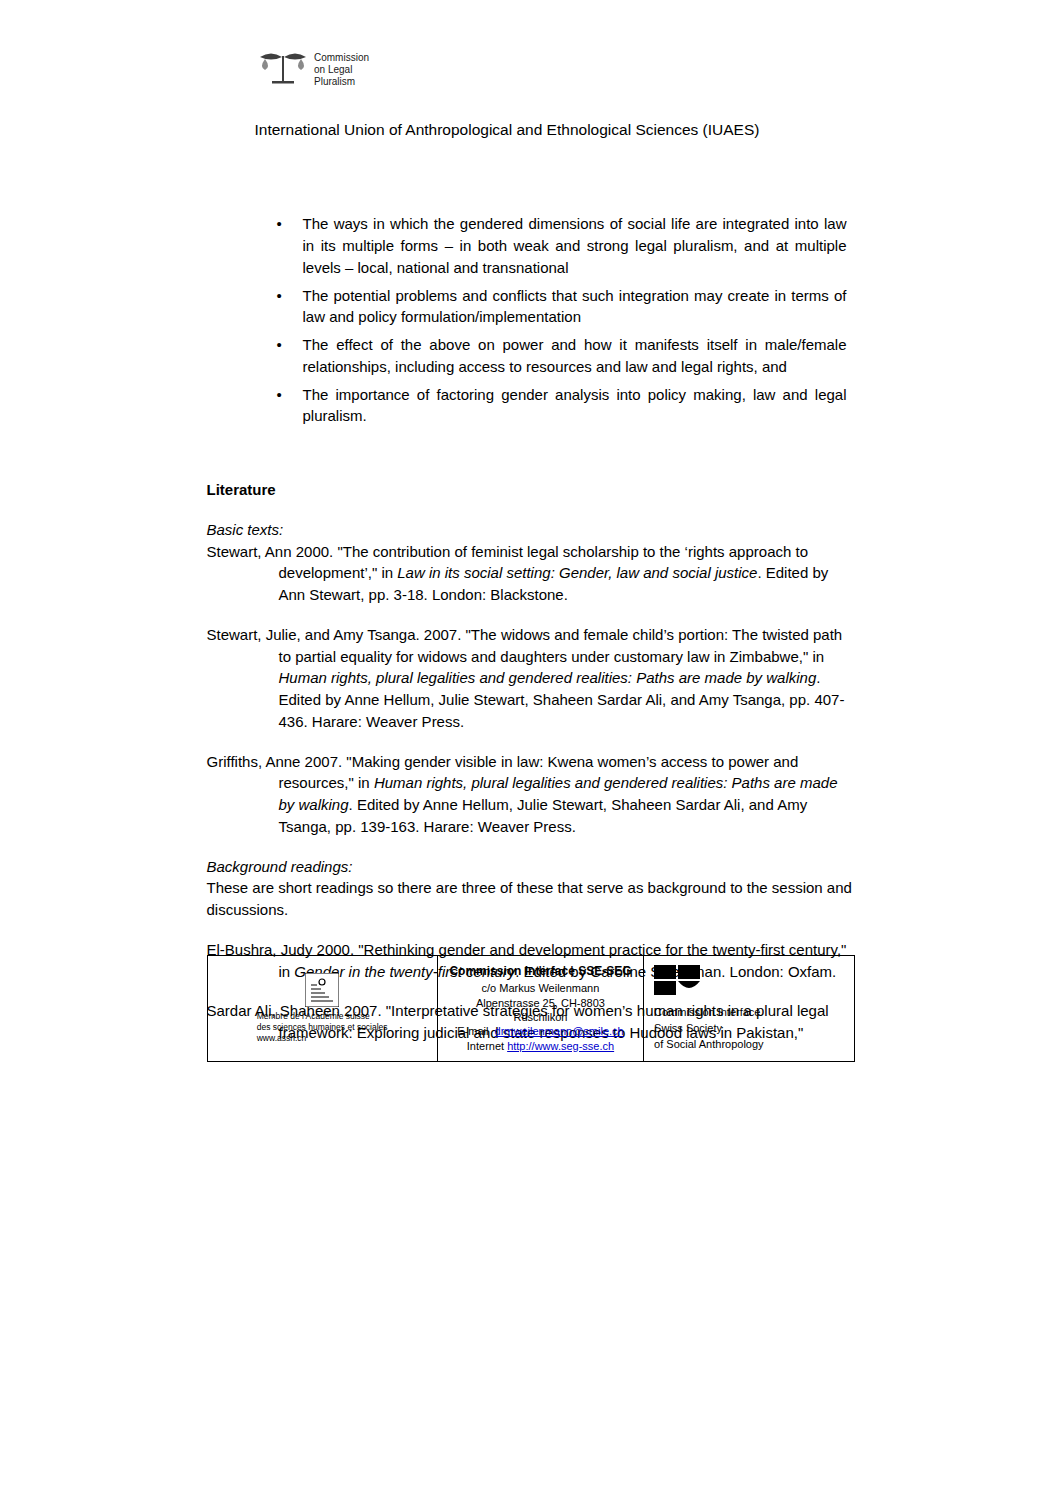Commission on Legal Pluralism
International Union of Anthropological and Ethnological Sciences (IUAES)
The ways in which the gendered dimensions of social life are integrated into law in its multiple forms – in both weak and strong legal pluralism, and at multiple levels – local, national and transnational
The potential problems and conflicts that such integration may create in terms of law and policy formulation/implementation
The effect of the above on power and how it manifests itself in male/female relationships, including access to resources and law and legal rights, and
The importance of factoring gender analysis into policy making, law and legal pluralism.
Literature
Basic texts:
Stewart, Ann 2000. "The contribution of feminist legal scholarship to the ‘rights approach to development’," in Law in its social setting: Gender, law and social justice. Edited by Ann Stewart, pp. 3-18. London: Blackstone.
Stewart, Julie, and Amy Tsanga. 2007. "The widows and female child’s portion: The twisted path to partial equality for widows and daughters under customary law in Zimbabwe," in Human rights, plural legalities and gendered realities: Paths are made by walking. Edited by Anne Hellum, Julie Stewart, Shaheen Sardar Ali, and Amy Tsanga, pp. 407-436. Harare: Weaver Press.
Griffiths, Anne 2007. "Making gender visible in law: Kwena women’s access to power and resources," in Human rights, plural legalities and gendered realities: Paths are made by walking. Edited by Anne Hellum, Julie Stewart, Shaheen Sardar Ali, and Amy Tsanga, pp. 139-163. Harare: Weaver Press.
Background readings:
These are short readings so there are three of these that serve as background to the session and discussions.
El-Bushra, Judy 2000. "Rethinking gender and development practice for the twenty-first century," in Gender in the twenty-first century. Edited by Caroline Sweetman. London: Oxfam.
Sardar Ali, Shaheen 2007. "Interpretative strategies for women’s human rights in a plural legal framework: Exploring judicial and state responses to Hudood laws in Pakistan,"
Membre de l'Académie suisse
des sciences humaines et sociales
www.assh.ch
Commission Interface SSE-SEG
c/o Markus Weilenmann
Alpenstrasse 25, CH-8803 Rüschlikon
E-mail drmweilenmann@smile.ch
Internet http://www.seg-sse.ch
Commission Interface
Swiss Society
of Social Anthropology